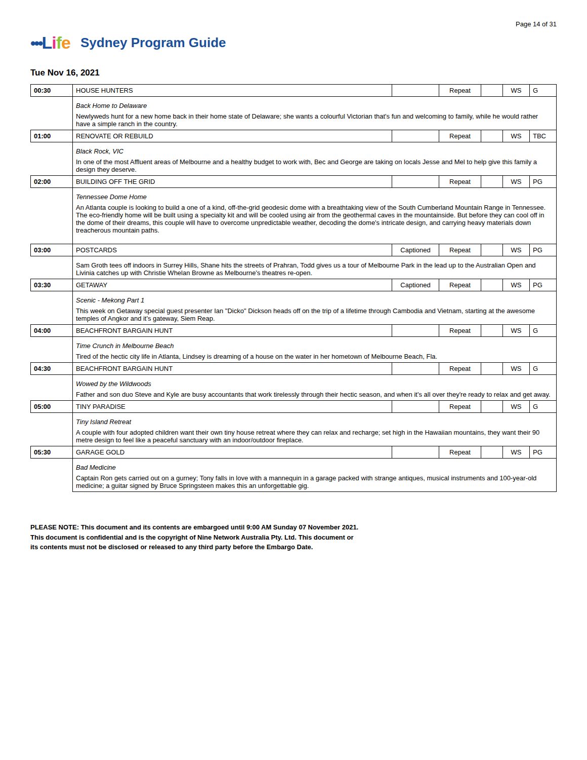Page 14 of 31
•••Life
Sydney Program Guide
Tue Nov 16, 2021
| 00:30 | HOUSE HUNTERS | | Repeat | | WS | G |
| | Back Home to Delaware Newlyweds hunt for a new home back in their home state of Delaware; she wants a colourful Victorian that's fun and welcoming to family, while he would rather have a simple ranch in the country. |
| 01:00 | RENOVATE OR REBUILD | | Repeat | | WS | TBC |
| | Black Rock, VIC In one of the most Affluent areas of Melbourne and a healthy budget to work with, Bec and George are taking on locals Jesse and Mel to help give this family a design they deserve. |
| 02:00 | BUILDING OFF THE GRID | | Repeat | | WS | PG |
| | Tennessee Dome Home An Atlanta couple is looking to build a one of a kind, off-the-grid geodesic dome with a breathtaking view of the South Cumberland Mountain Range in Tennessee. The eco-friendly home will be built using a specialty kit and will be cooled using air from the geothermal caves in the mountainside. But before they can cool off in the dome of their dreams, this couple will have to overcome unpredictable weather, decoding the dome's intricate design, and carrying heavy materials down treacherous mountain paths. |
| 03:00 | POSTCARDS | Captioned | Repeat | | WS | PG |
| | Sam Groth tees off indoors in Surrey Hills, Shane hits the streets of Prahran, Todd gives us a tour of Melbourne Park in the lead up to the Australian Open and Livinia catches up with Christie Whelan Browne as Melbourne's theatres re-open. |
| 03:30 | GETAWAY | Captioned | Repeat | | WS | PG |
| | Scenic - Mekong Part 1 This week on Getaway special guest presenter Ian "Dicko" Dickson heads off on the trip of a lifetime through Cambodia and Vietnam, starting at the awesome temples of Angkor and it's gateway, Siem Reap. |
| 04:00 | BEACHFRONT BARGAIN HUNT | | Repeat | | WS | G |
| | Time Crunch in Melbourne Beach Tired of the hectic city life in Atlanta, Lindsey is dreaming of a house on the water in her hometown of Melbourne Beach, Fla. |
| 04:30 | BEACHFRONT BARGAIN HUNT | | Repeat | | WS | G |
| | Wowed by the Wildwoods Father and son duo Steve and Kyle are busy accountants that work tirelessly through their hectic season, and when it's all over they're ready to relax and get away. |
| 05:00 | TINY PARADISE | | Repeat | | WS | G |
| | Tiny Island Retreat A couple with four adopted children want their own tiny house retreat where they can relax and recharge; set high in the Hawaiian mountains, they want their 90 metre design to feel like a peaceful sanctuary with an indoor/outdoor fireplace. |
| 05:30 | GARAGE GOLD | | Repeat | | WS | PG |
| | Bad Medicine Captain Ron gets carried out on a gurney; Tony falls in love with a mannequin in a garage packed with strange antiques, musical instruments and 100-year-old medicine; a guitar signed by Bruce Springsteen makes this an unforgettable gig. |
PLEASE NOTE: This document and its contents are embargoed until 9:00 AM Sunday 07 November 2021.
This document is confidential and is the copyright of Nine Network Australia Pty. Ltd. This document or
its contents must not be disclosed or released to any third party before the Embargo Date.